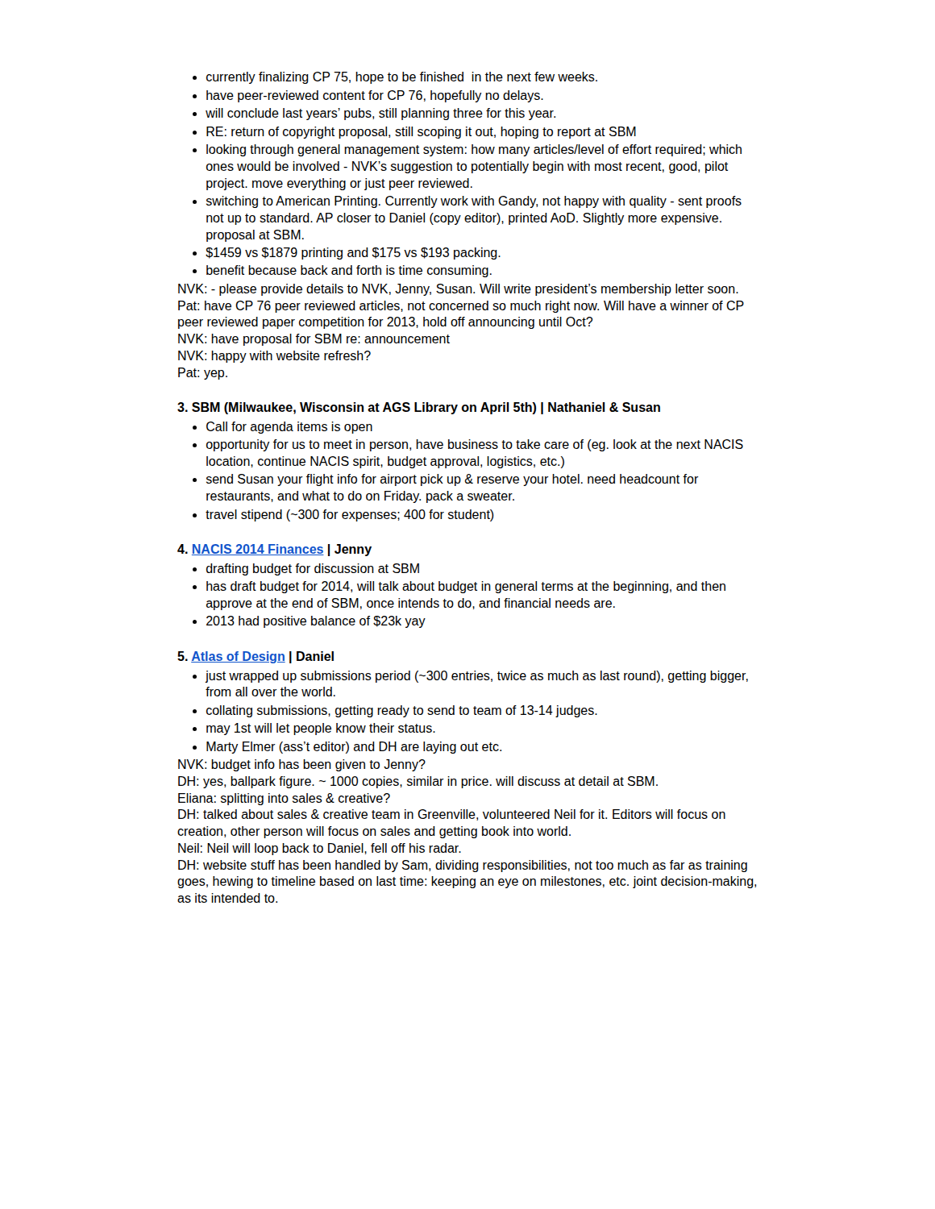currently finalizing CP 75, hope to be finished in the next few weeks.
have peer-reviewed content for CP 76, hopefully no delays.
will conclude last years’ pubs, still planning three for this year.
RE: return of copyright proposal, still scoping it out, hoping to report at SBM
looking through general management system: how many articles/level of effort required; which ones would be involved - NVK’s suggestion to potentially begin with most recent, good, pilot project. move everything or just peer reviewed.
switching to American Printing. Currently work with Gandy, not happy with quality - sent proofs not up to standard. AP closer to Daniel (copy editor), printed AoD. Slightly more expensive. proposal at SBM.
$1459 vs $1879 printing and $175 vs $193 packing.
benefit because back and forth is time consuming.
NVK: - please provide details to NVK, Jenny, Susan. Will write president’s membership letter soon.
Pat: have CP 76 peer reviewed articles, not concerned so much right now. Will have a winner of CP peer reviewed paper competition for 2013, hold off announcing until Oct?
NVK: have proposal for SBM re: announcement
NVK: happy with website refresh?
Pat: yep.
3. SBM (Milwaukee, Wisconsin at AGS Library on April 5th) | Nathaniel & Susan
Call for agenda items is open
opportunity for us to meet in person, have business to take care of (eg. look at the next NACIS location, continue NACIS spirit, budget approval, logistics, etc.)
send Susan your flight info for airport pick up & reserve your hotel. need headcount for restaurants, and what to do on Friday. pack a sweater.
travel stipend (~300 for expenses; 400 for student)
4. NACIS 2014 Finances | Jenny
drafting budget for discussion at SBM
has draft budget for 2014, will talk about budget in general terms at the beginning, and then approve at the end of SBM, once intends to do, and financial needs are.
2013 had positive balance of $23k yay
5. Atlas of Design | Daniel
just wrapped up submissions period (~300 entries, twice as much as last round), getting bigger, from all over the world.
collating submissions, getting ready to send to team of 13-14 judges.
may 1st will let people know their status.
Marty Elmer (ass’t editor) and DH are laying out etc.
NVK: budget info has been given to Jenny?
DH: yes, ballpark figure. ~ 1000 copies, similar in price. will discuss at detail at SBM.
Eliana: splitting into sales & creative?
DH: talked about sales & creative team in Greenville, volunteered Neil for it. Editors will focus on creation, other person will focus on sales and getting book into world.
Neil: Neil will loop back to Daniel, fell off his radar.
DH: website stuff has been handled by Sam, dividing responsibilities, not too much as far as training goes, hewing to timeline based on last time: keeping an eye on milestones, etc. joint decision-making, as its intended to.